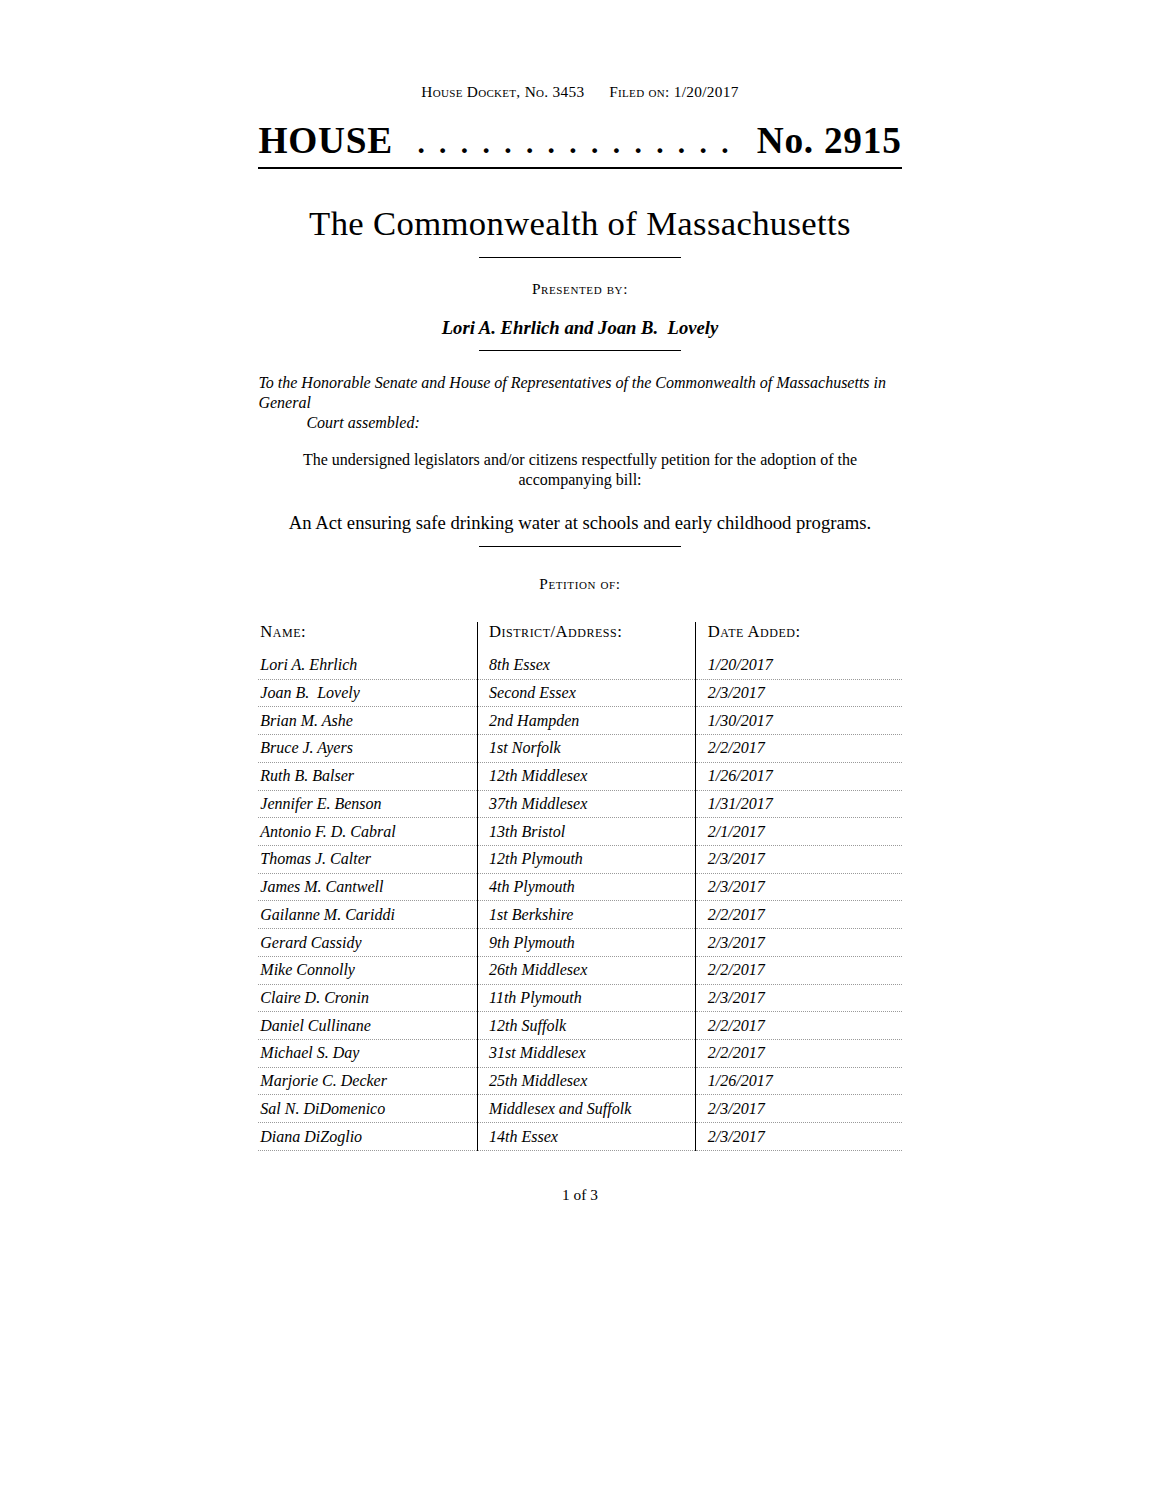House Docket, No. 3453 Filed on: 1/20/2017
HOUSE . . . . . . . . . . . . . . . No. 2915
The Commonwealth of Massachusetts
Presented by:
Lori A. Ehrlich and Joan B. Lovely
To the Honorable Senate and House of Representatives of the Commonwealth of Massachusetts in General Court assembled:
The undersigned legislators and/or citizens respectfully petition for the adoption of the accompanying bill:
An Act ensuring safe drinking water at schools and early childhood programs.
Petition of:
| Name: | District/Address: | Date Added: |
| --- | --- | --- |
| Lori A. Ehrlich | 8th Essex | 1/20/2017 |
| Joan B. Lovely | Second Essex | 2/3/2017 |
| Brian M. Ashe | 2nd Hampden | 1/30/2017 |
| Bruce J. Ayers | 1st Norfolk | 2/2/2017 |
| Ruth B. Balser | 12th Middlesex | 1/26/2017 |
| Jennifer E. Benson | 37th Middlesex | 1/31/2017 |
| Antonio F. D. Cabral | 13th Bristol | 2/1/2017 |
| Thomas J. Calter | 12th Plymouth | 2/3/2017 |
| James M. Cantwell | 4th Plymouth | 2/3/2017 |
| Gailanne M. Cariddi | 1st Berkshire | 2/2/2017 |
| Gerard Cassidy | 9th Plymouth | 2/3/2017 |
| Mike Connolly | 26th Middlesex | 2/2/2017 |
| Claire D. Cronin | 11th Plymouth | 2/3/2017 |
| Daniel Cullinane | 12th Suffolk | 2/2/2017 |
| Michael S. Day | 31st Middlesex | 2/2/2017 |
| Marjorie C. Decker | 25th Middlesex | 1/26/2017 |
| Sal N. DiDomenico | Middlesex and Suffolk | 2/3/2017 |
| Diana DiZoglio | 14th Essex | 2/3/2017 |
1 of 3